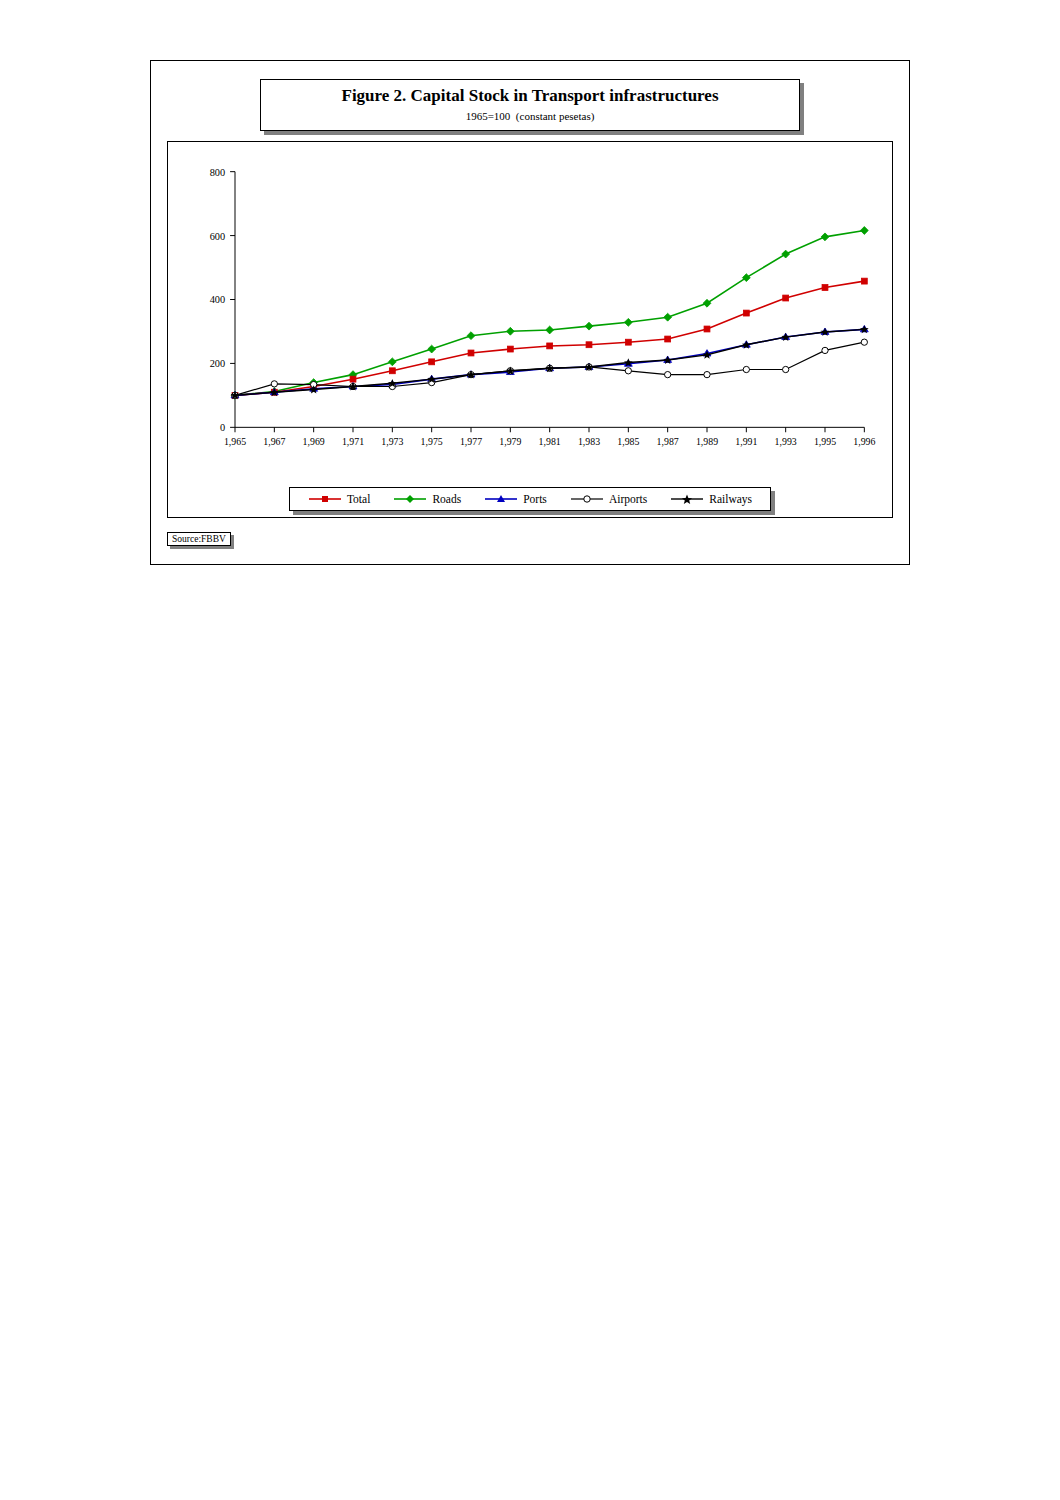Figure 2. Capital Stock in Transport infrastructures
1965=100 (constant pesetas)
0 200 400 600 800 1,965 1,967 1,969 1,971 1,973 1,975 1,977 1,979 1,981 1,983 1,985 1,987 1,989 1,991 1,993 1,995 1,996
Total Roads Ports Airports Railways
Source:FBBV